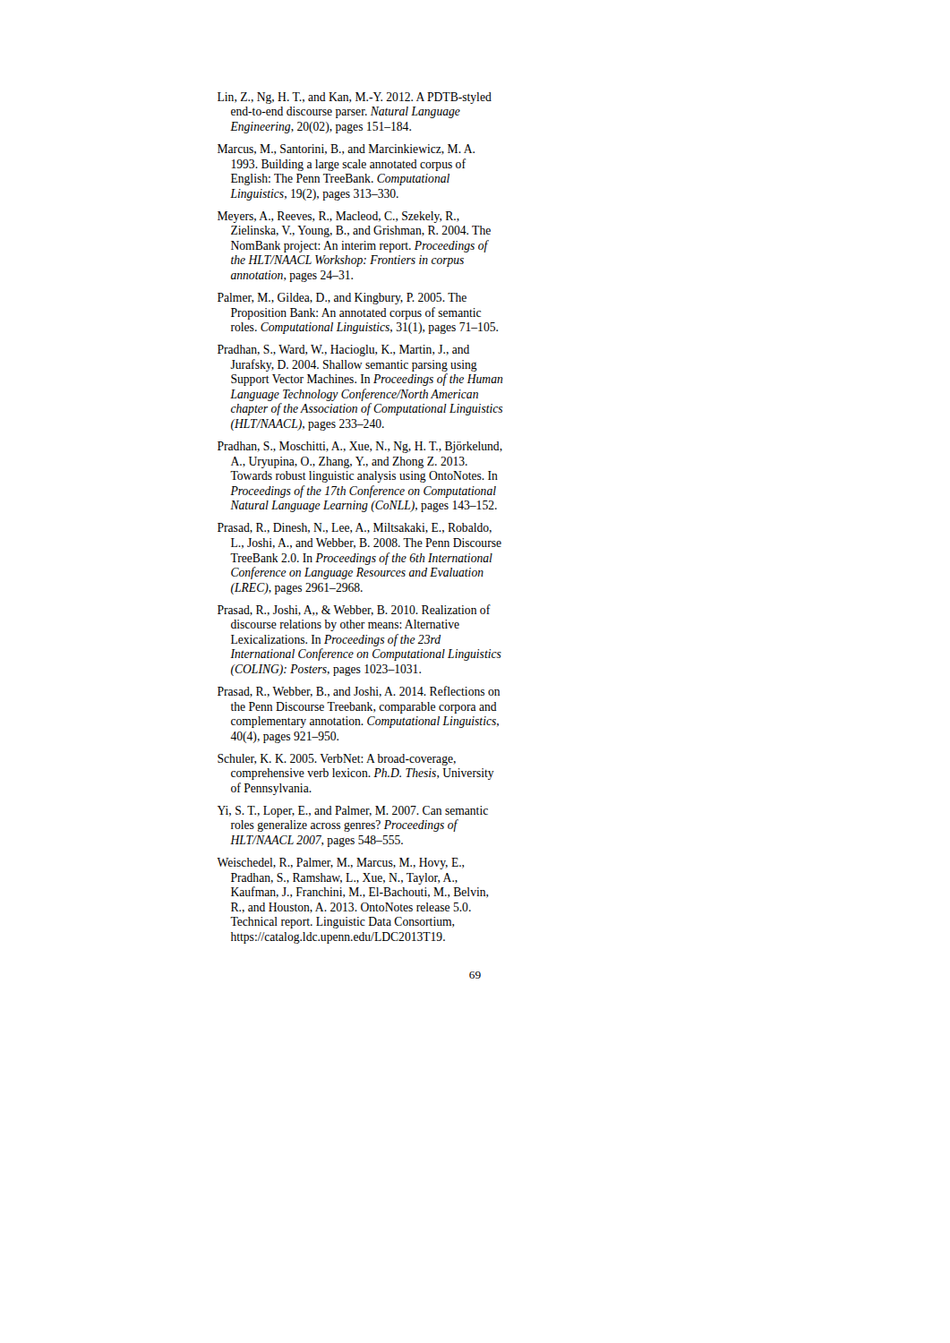Lin, Z., Ng, H. T., and Kan, M.-Y. 2012. A PDTB-styled end-to-end discourse parser. Natural Language Engineering, 20(02), pages 151–184.
Marcus, M., Santorini, B., and Marcinkiewicz, M. A. 1993. Building a large scale annotated corpus of English: The Penn TreeBank. Computational Linguistics, 19(2), pages 313–330.
Meyers, A., Reeves, R., Macleod, C., Szekely, R., Zielinska, V., Young, B., and Grishman, R. 2004. The NomBank project: An interim report. Proceedings of the HLT/NAACL Workshop: Frontiers in corpus annotation, pages 24–31.
Palmer, M., Gildea, D., and Kingbury, P. 2005. The Proposition Bank: An annotated corpus of semantic roles. Computational Linguistics, 31(1), pages 71–105.
Pradhan, S., Ward, W., Hacioglu, K., Martin, J., and Jurafsky, D. 2004. Shallow semantic parsing using Support Vector Machines. In Proceedings of the Human Language Technology Conference/North American chapter of the Association of Computational Linguistics (HLT/NAACL), pages 233–240.
Pradhan, S., Moschitti, A., Xue, N., Ng, H. T., Björkelund, A., Uryupina, O., Zhang, Y., and Zhong Z. 2013. Towards robust linguistic analysis using OntoNotes. In Proceedings of the 17th Conference on Computational Natural Language Learning (CoNLL), pages 143–152.
Prasad, R., Dinesh, N., Lee, A., Miltsakaki, E., Robaldo, L., Joshi, A., and Webber, B. 2008. The Penn Discourse TreeBank 2.0. In Proceedings of the 6th International Conference on Language Resources and Evaluation (LREC), pages 2961–2968.
Prasad, R., Joshi, A,, & Webber, B. 2010. Realization of discourse relations by other means: Alternative Lexicalizations. In Proceedings of the 23rd International Conference on Computational Linguistics (COLING): Posters, pages 1023–1031.
Prasad, R., Webber, B., and Joshi, A. 2014. Reflections on the Penn Discourse Treebank, comparable corpora and complementary annotation. Computational Linguistics, 40(4), pages 921–950.
Schuler, K. K. 2005. VerbNet: A broad-coverage, comprehensive verb lexicon. Ph.D. Thesis, University of Pennsylvania.
Yi, S. T., Loper, E., and Palmer, M. 2007. Can semantic roles generalize across genres? Proceedings of HLT/NAACL 2007, pages 548–555.
Weischedel, R., Palmer, M., Marcus, M., Hovy, E., Pradhan, S., Ramshaw, L., Xue, N., Taylor, A., Kaufman, J., Franchini, M., El-Bachouti, M., Belvin, R., and Houston, A. 2013. OntoNotes release 5.0. Technical report. Linguistic Data Consortium, https://catalog.ldc.upenn.edu/LDC2013T19.
69